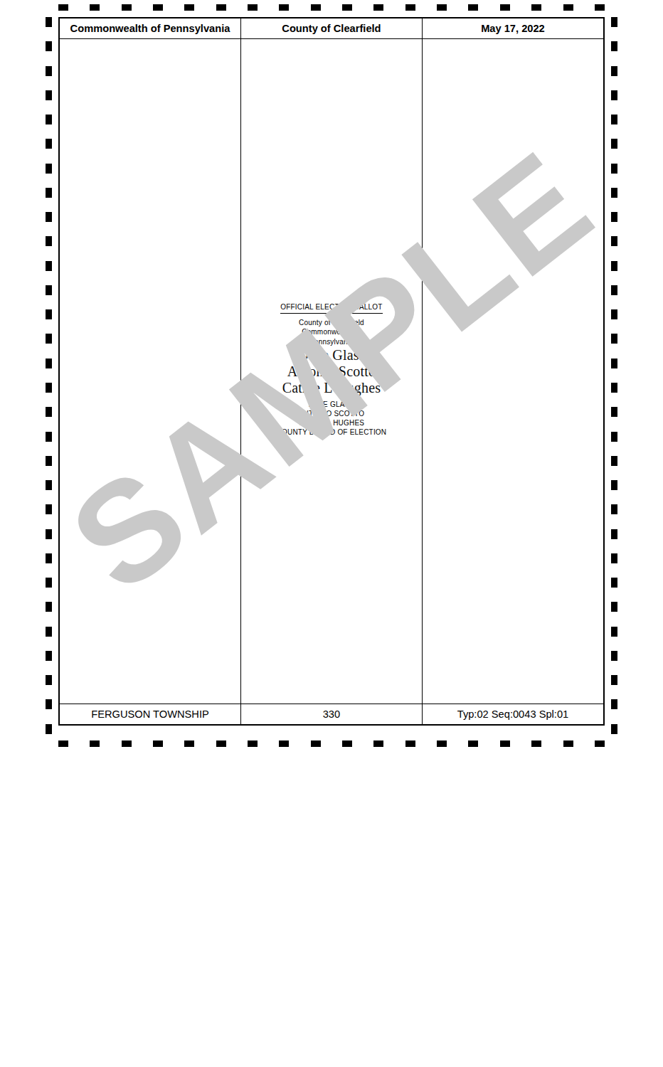SAMPLE
| Commonwealth of Pennsylvania | County of Clearfield | May 17, 2022 |
| | Official Election Ballot County of Clearfield Commonwealth of Pennsylvania Dave Glass Antonio Scotto Cathie L Hughes DAVE GLASS ANTONIO SCOTTO CATHIE L HUGHES COUNTY BOARD OF ELECTION | |
| FERGUSON TOWNSHIP | 330 | Typ:02 Seq:0043 Spl:01 |